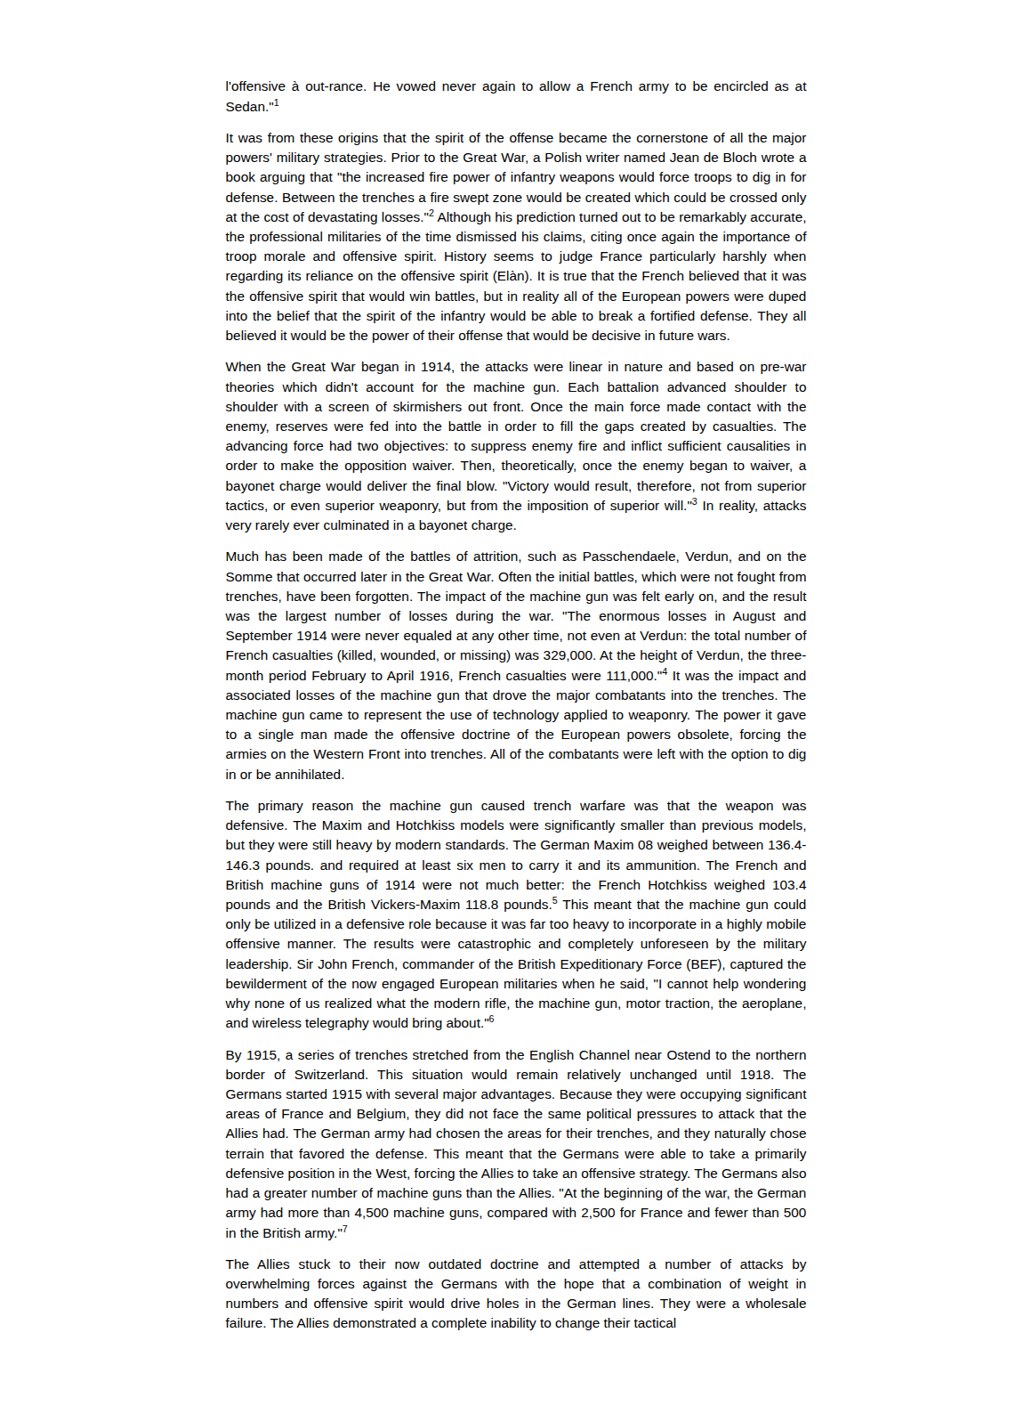l'offensive à out-rance. He vowed never again to allow a French army to be encircled as at Sedan."1
It was from these origins that the spirit of the offense became the cornerstone of all the major powers' military strategies. Prior to the Great War, a Polish writer named Jean de Bloch wrote a book arguing that "the increased fire power of infantry weapons would force troops to dig in for defense. Between the trenches a fire swept zone would be created which could be crossed only at the cost of devastating losses."2 Although his prediction turned out to be remarkably accurate, the professional militaries of the time dismissed his claims, citing once again the importance of troop morale and offensive spirit. History seems to judge France particularly harshly when regarding its reliance on the offensive spirit (Elàn). It is true that the French believed that it was the offensive spirit that would win battles, but in reality all of the European powers were duped into the belief that the spirit of the infantry would be able to break a fortified defense. They all believed it would be the power of their offense that would be decisive in future wars.
When the Great War began in 1914, the attacks were linear in nature and based on pre-war theories which didn't account for the machine gun. Each battalion advanced shoulder to shoulder with a screen of skirmishers out front. Once the main force made contact with the enemy, reserves were fed into the battle in order to fill the gaps created by casualties. The advancing force had two objectives: to suppress enemy fire and inflict sufficient causalities in order to make the opposition waiver. Then, theoretically, once the enemy began to waiver, a bayonet charge would deliver the final blow. "Victory would result, therefore, not from superior tactics, or even superior weaponry, but from the imposition of superior will."3 In reality, attacks very rarely ever culminated in a bayonet charge.
Much has been made of the battles of attrition, such as Passchendaele, Verdun, and on the Somme that occurred later in the Great War. Often the initial battles, which were not fought from trenches, have been forgotten. The impact of the machine gun was felt early on, and the result was the largest number of losses during the war. "The enormous losses in August and September 1914 were never equaled at any other time, not even at Verdun: the total number of French casualties (killed, wounded, or missing) was 329,000. At the height of Verdun, the three-month period February to April 1916, French casualties were 111,000."4 It was the impact and associated losses of the machine gun that drove the major combatants into the trenches. The machine gun came to represent the use of technology applied to weaponry. The power it gave to a single man made the offensive doctrine of the European powers obsolete, forcing the armies on the Western Front into trenches. All of the combatants were left with the option to dig in or be annihilated.
The primary reason the machine gun caused trench warfare was that the weapon was defensive. The Maxim and Hotchkiss models were significantly smaller than previous models, but they were still heavy by modern standards. The German Maxim 08 weighed between 136.4-146.3 pounds. and required at least six men to carry it and its ammunition. The French and British machine guns of 1914 were not much better: the French Hotchkiss weighed 103.4 pounds and the British Vickers-Maxim 118.8 pounds.5 This meant that the machine gun could only be utilized in a defensive role because it was far too heavy to incorporate in a highly mobile offensive manner. The results were catastrophic and completely unforeseen by the military leadership. Sir John French, commander of the British Expeditionary Force (BEF), captured the bewilderment of the now engaged European militaries when he said, "I cannot help wondering why none of us realized what the modern rifle, the machine gun, motor traction, the aeroplane, and wireless telegraphy would bring about."6
By 1915, a series of trenches stretched from the English Channel near Ostend to the northern border of Switzerland. This situation would remain relatively unchanged until 1918. The Germans started 1915 with several major advantages. Because they were occupying significant areas of France and Belgium, they did not face the same political pressures to attack that the Allies had. The German army had chosen the areas for their trenches, and they naturally chose terrain that favored the defense. This meant that the Germans were able to take a primarily defensive position in the West, forcing the Allies to take an offensive strategy. The Germans also had a greater number of machine guns than the Allies. "At the beginning of the war, the German army had more than 4,500 machine guns, compared with 2,500 for France and fewer than 500 in the British army."7
The Allies stuck to their now outdated doctrine and attempted a number of attacks by overwhelming forces against the Germans with the hope that a combination of weight in numbers and offensive spirit would drive holes in the German lines. They were a wholesale failure. The Allies demonstrated a complete inability to change their tactical